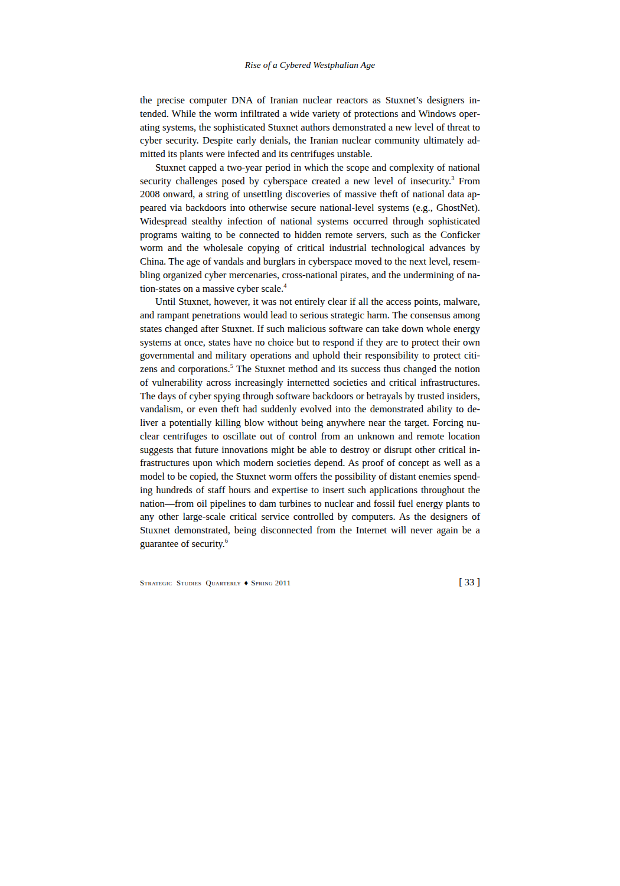Rise of a Cybered Westphalian Age
the precise computer DNA of Iranian nuclear reactors as Stuxnet’s designers intended. While the worm infiltrated a wide variety of protections and Windows operating systems, the sophisticated Stuxnet authors demonstrated a new level of threat to cyber security. Despite early denials, the Iranian nuclear community ultimately admitted its plants were infected and its centrifuges unstable.
Stuxnet capped a two-year period in which the scope and complexity of national security challenges posed by cyberspace created a new level of insecurity.3 From 2008 onward, a string of unsettling discoveries of massive theft of national data appeared via backdoors into otherwise secure national-level systems (e.g., GhostNet). Widespread stealthy infection of national systems occurred through sophisticated programs waiting to be connected to hidden remote servers, such as the Conficker worm and the wholesale copying of critical industrial technological advances by China. The age of vandals and burglars in cyberspace moved to the next level, resembling organized cyber mercenaries, cross-national pirates, and the undermining of nation-states on a massive cyber scale.4
Until Stuxnet, however, it was not entirely clear if all the access points, malware, and rampant penetrations would lead to serious strategic harm. The consensus among states changed after Stuxnet. If such malicious software can take down whole energy systems at once, states have no choice but to respond if they are to protect their own governmental and military operations and uphold their responsibility to protect citizens and corporations.5 The Stuxnet method and its success thus changed the notion of vulnerability across increasingly internetted societies and critical infrastructures. The days of cyber spying through software backdoors or betrayals by trusted insiders, vandalism, or even theft had suddenly evolved into the demonstrated ability to deliver a potentially killing blow without being anywhere near the target. Forcing nuclear centrifuges to oscillate out of control from an unknown and remote location suggests that future innovations might be able to destroy or disrupt other critical infrastructures upon which modern societies depend. As proof of concept as well as a model to be copied, the Stuxnet worm offers the possibility of distant enemies spending hundreds of staff hours and expertise to insert such applications throughout the nation—from oil pipelines to dam turbines to nuclear and fossil fuel energy plants to any other large-scale critical service controlled by computers. As the designers of Stuxnet demonstrated, being disconnected from the Internet will never again be a guarantee of security.6
Strategic Studies Quarterly ♦ Spring 2011 [ 33 ]